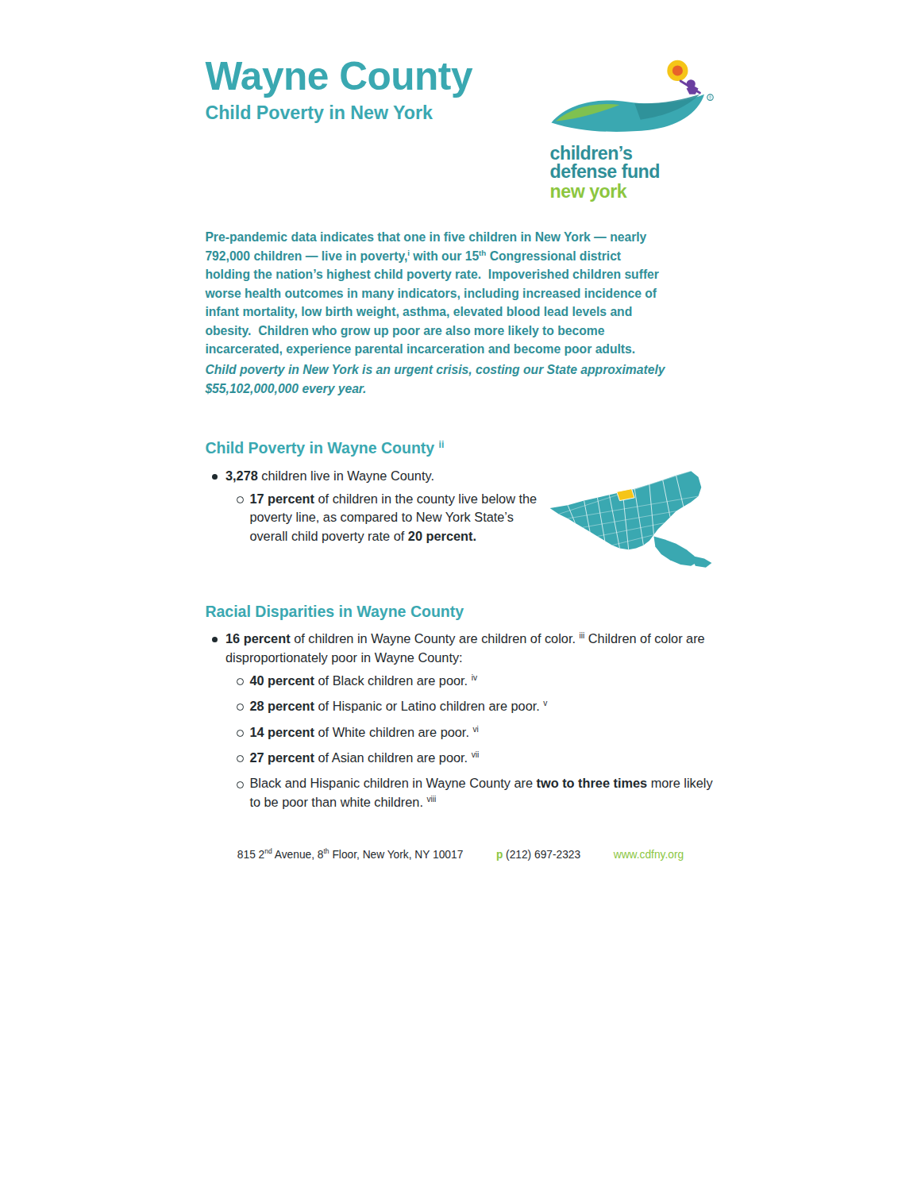Wayne County
Child Poverty in New York
®
children’s defense fund new york
Pre-pandemic data indicates that one in five children in New York — nearly 792,000 children — live in poverty,i with our 15th Congressional district holding the nation’s highest child poverty rate. Impoverished children suffer worse health outcomes in many indicators, including increased incidence of infant mortality, low birth weight, asthma, elevated blood lead levels and obesity. Children who grow up poor are also more likely to become incarcerated, experience parental incarceration and become poor adults. Child poverty in New York is an urgent crisis, costing our State approximately $55,102,000,000 every year.
Child Poverty in Wayne County ii
3,278 children live in Wayne County.
17 percent of children in the county live below the poverty line, as compared to New York State’s overall child poverty rate of 20 percent.
Racial Disparities in Wayne County
16 percent of children in Wayne County are children of color. iii Children of color are disproportionately poor in Wayne County:
40 percent of Black children are poor. iv
28 percent of Hispanic or Latino children are poor. v
14 percent of White children are poor. vi
27 percent of Asian children are poor. vii
Black and Hispanic children in Wayne County are two to three times more likely to be poor than white children. viii
815 2nd Avenue, 8th Floor, New York, NY 10017 p (212) 697-2323 www.cdfny.org